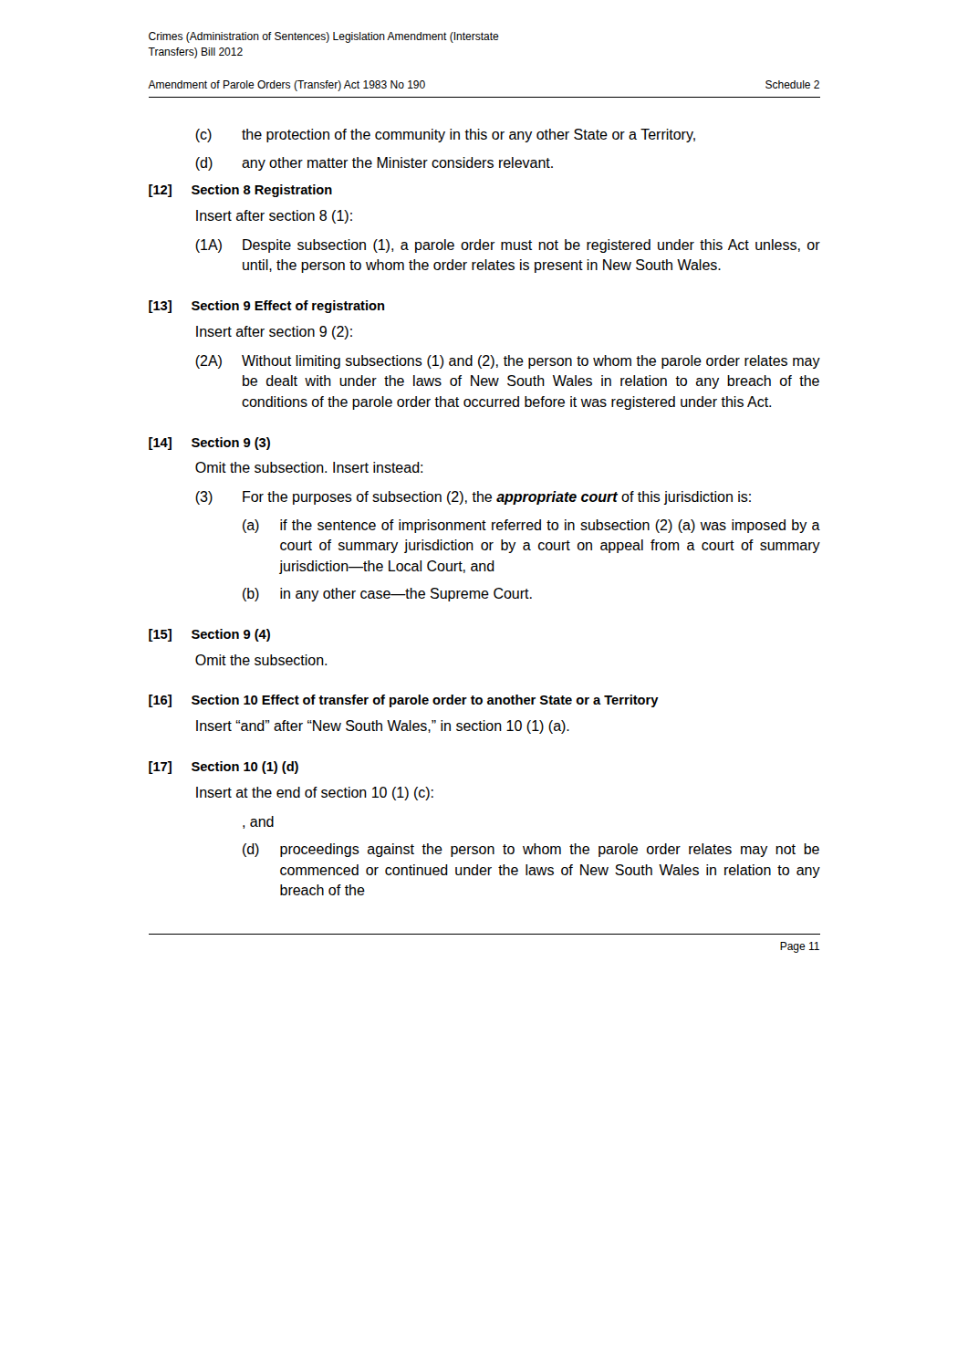Crimes (Administration of Sentences) Legislation Amendment (Interstate
Transfers) Bill 2012
Amendment of Parole Orders (Transfer) Act 1983 No 190
Schedule 2
(c)
the protection of the community in this or any other State or a Territory,
(d)
any other matter the Minister considers relevant.
[12] Section 8 Registration
Insert after section 8 (1):
(1A)
Despite subsection (1), a parole order must not be registered under this Act unless, or until, the person to whom the order relates is present in New South Wales.
[13] Section 9 Effect of registration
Insert after section 9 (2):
(2A)
Without limiting subsections (1) and (2), the person to whom the parole order relates may be dealt with under the laws of New South Wales in relation to any breach of the conditions of the parole order that occurred before it was registered under this Act.
[14] Section 9 (3)
Omit the subsection. Insert instead:
(3)
For the purposes of subsection (2), the appropriate court of this jurisdiction is:
(a)
if the sentence of imprisonment referred to in subsection (2) (a) was imposed by a court of summary jurisdiction or by a court on appeal from a court of summary jurisdiction—the Local Court, and
(b)
in any other case—the Supreme Court.
[15] Section 9 (4)
Omit the subsection.
[16] Section 10 Effect of transfer of parole order to another State or a Territory
Insert “and” after “New South Wales,” in section 10 (1) (a).
[17] Section 10 (1) (d)
Insert at the end of section 10 (1) (c):
, and
(d)
proceedings against the person to whom the parole order relates may not be commenced or continued under the laws of New South Wales in relation to any breach of the
Page 11